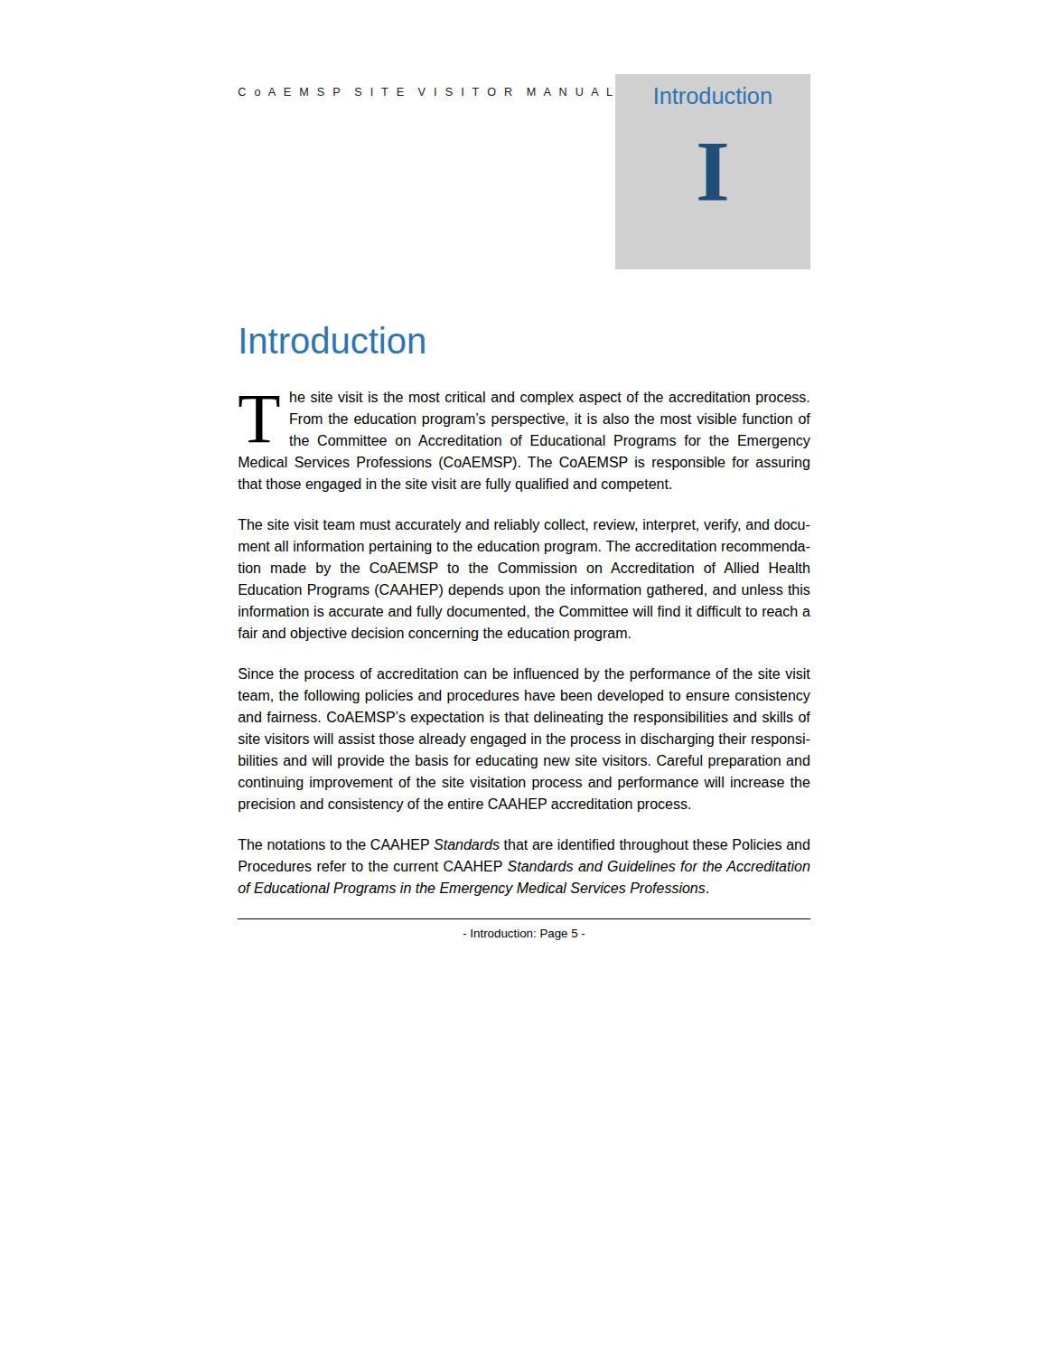C o A E M S P S I T E V I S I T O R M A N U A L
Introduction
I
Introduction
The site visit is the most critical and complex aspect of the accreditation process. From the education program’s perspective, it is also the most visible function of the Committee on Accreditation of Educational Programs for the Emergency Medical Services Professions (CoAEMSP). The CoAEMSP is responsible for assuring that those engaged in the site visit are fully qualified and competent.
The site visit team must accurately and reliably collect, review, interpret, verify, and document all information pertaining to the education program. The accreditation recommendation made by the CoAEMSP to the Commission on Accreditation of Allied Health Education Programs (CAAHEP) depends upon the information gathered, and unless this information is accurate and fully documented, the Committee will find it difficult to reach a fair and objective decision concerning the education program.
Since the process of accreditation can be influenced by the performance of the site visit team, the following policies and procedures have been developed to ensure consistency and fairness. CoAEMSP’s expectation is that delineating the responsibilities and skills of site visitors will assist those already engaged in the process in discharging their responsibilities and will provide the basis for educating new site visitors. Careful preparation and continuing improvement of the site visitation process and performance will increase the precision and consistency of the entire CAAHEP accreditation process.
The notations to the CAAHEP Standards that are identified throughout these Policies and Procedures refer to the current CAAHEP Standards and Guidelines for the Accreditation of Educational Programs in the Emergency Medical Services Professions.
- Introduction: Page 5 -